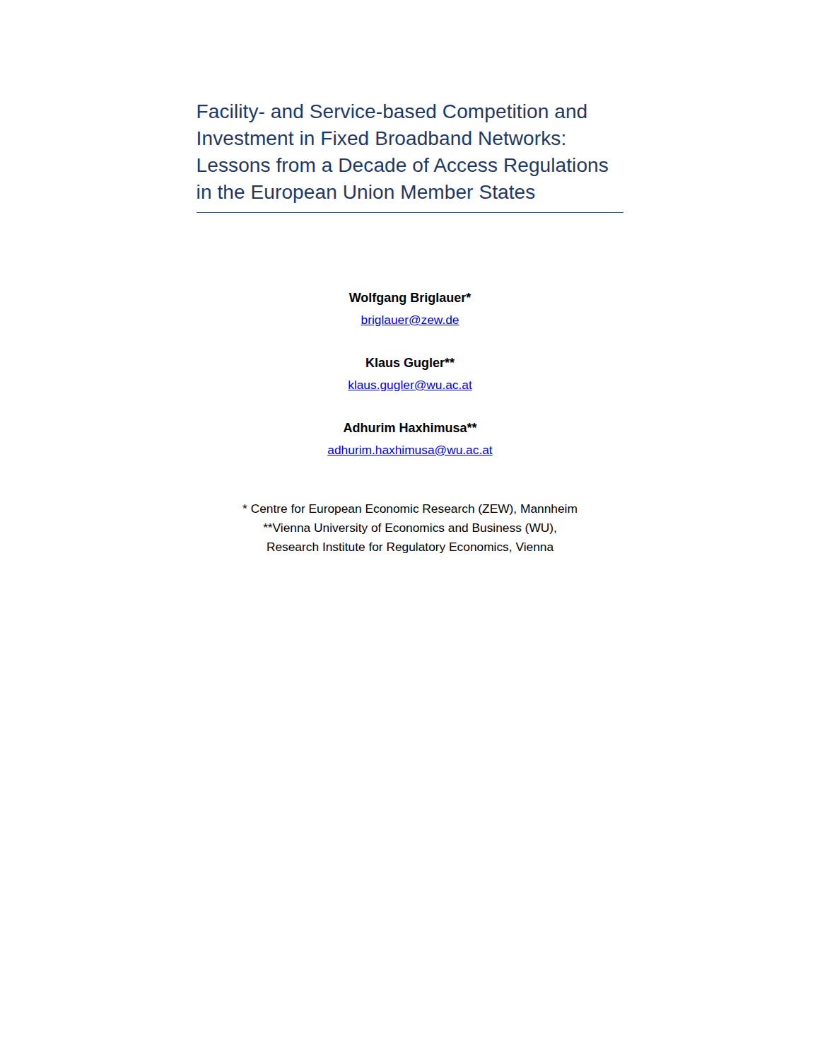Facility- and Service-based Competition and Investment in Fixed Broadband Networks: Lessons from a Decade of Access Regulations in the European Union Member States
Wolfgang Briglauer*
briglauer@zew.de
Klaus Gugler**
klaus.gugler@wu.ac.at
Adhurim Haxhimusa**
adhurim.haxhimusa@wu.ac.at
* Centre for European Economic Research (ZEW), Mannheim
**Vienna University of Economics and Business (WU),
Research Institute for Regulatory Economics, Vienna